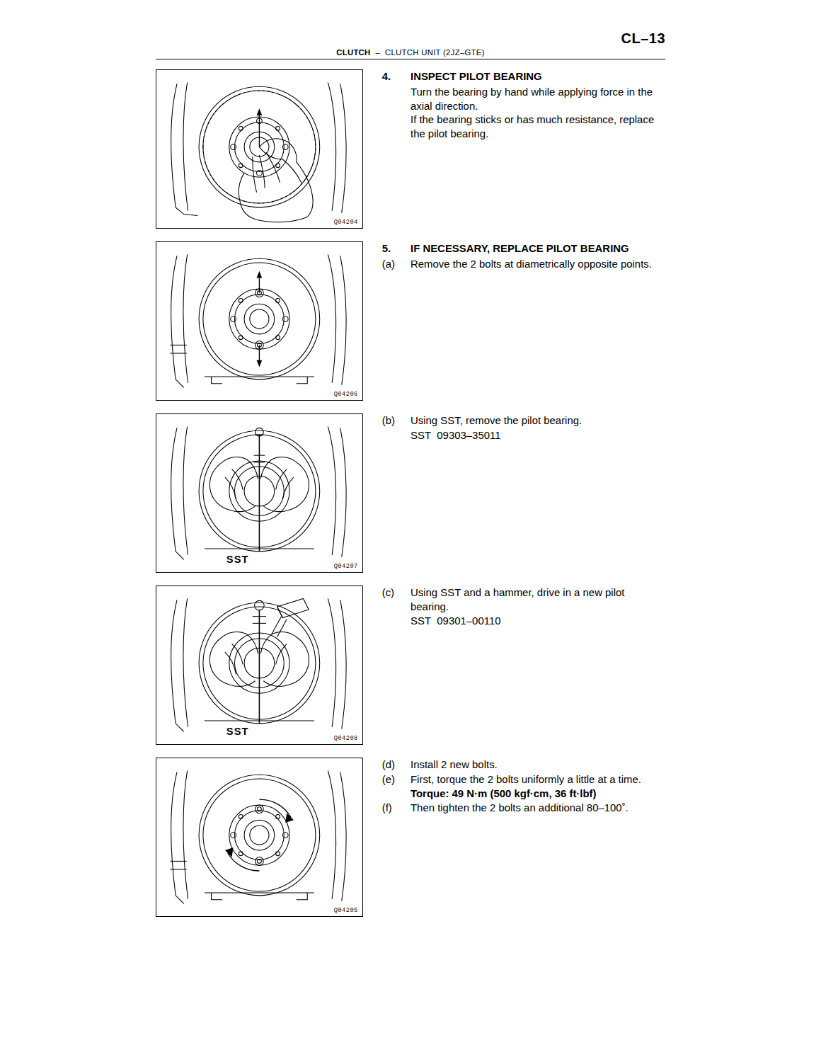CL–13
CLUTCH – CLUTCH UNIT (2JZ–GTE)
Q04204
4. INSPECT PILOT BEARING
Turn the bearing by hand while applying force in the axial direction.
If the bearing sticks or has much resistance, replace the pilot bearing.
Q04206
5. IF NECESSARY, REPLACE PILOT BEARING
(a) Remove the 2 bolts at diametrically opposite points.
SST
Q04207
(b) Using SST, remove the pilot bearing.
SST 09303–35011
SST
Q04208
(c) Using SST and a hammer, drive in a new pilot bearing.
SST 09301–00110
Q04205
(d) Install 2 new bolts.
(e) First, torque the 2 bolts uniformly a little at a time.
Torque: 49 N·m (500 kgf·cm, 36 ft·lbf)
(f) Then tighten the 2 bolts an additional 80–100˚.